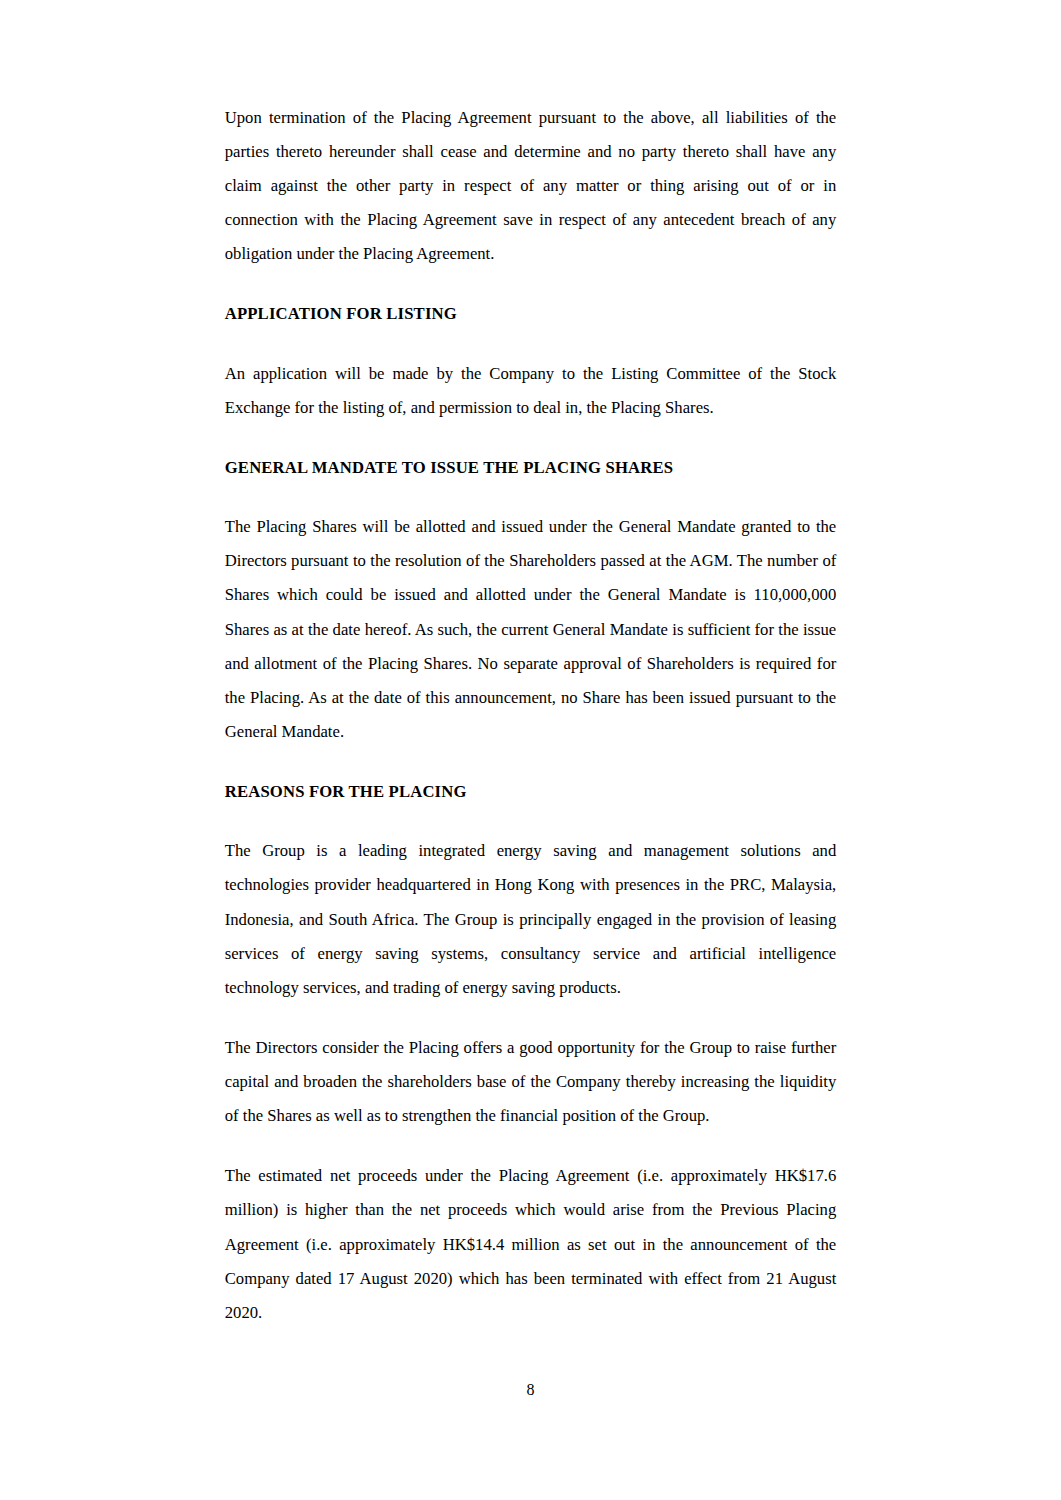Upon termination of the Placing Agreement pursuant to the above, all liabilities of the parties thereto hereunder shall cease and determine and no party thereto shall have any claim against the other party in respect of any matter or thing arising out of or in connection with the Placing Agreement save in respect of any antecedent breach of any obligation under the Placing Agreement.
Application for Listing
An application will be made by the Company to the Listing Committee of the Stock Exchange for the listing of, and permission to deal in, the Placing Shares.
General Mandate to Issue the Placing Shares
The Placing Shares will be allotted and issued under the General Mandate granted to the Directors pursuant to the resolution of the Shareholders passed at the AGM. The number of Shares which could be issued and allotted under the General Mandate is 110,000,000 Shares as at the date hereof. As such, the current General Mandate is sufficient for the issue and allotment of the Placing Shares. No separate approval of Shareholders is required for the Placing. As at the date of this announcement, no Share has been issued pursuant to the General Mandate.
Reasons for the Placing
The Group is a leading integrated energy saving and management solutions and technologies provider headquartered in Hong Kong with presences in the PRC, Malaysia, Indonesia, and South Africa. The Group is principally engaged in the provision of leasing services of energy saving systems, consultancy service and artificial intelligence technology services, and trading of energy saving products.
The Directors consider the Placing offers a good opportunity for the Group to raise further capital and broaden the shareholders base of the Company thereby increasing the liquidity of the Shares as well as to strengthen the financial position of the Group.
The estimated net proceeds under the Placing Agreement (i.e. approximately HK$17.6 million) is higher than the net proceeds which would arise from the Previous Placing Agreement (i.e. approximately HK$14.4 million as set out in the announcement of the Company dated 17 August 2020) which has been terminated with effect from 21 August 2020.
8